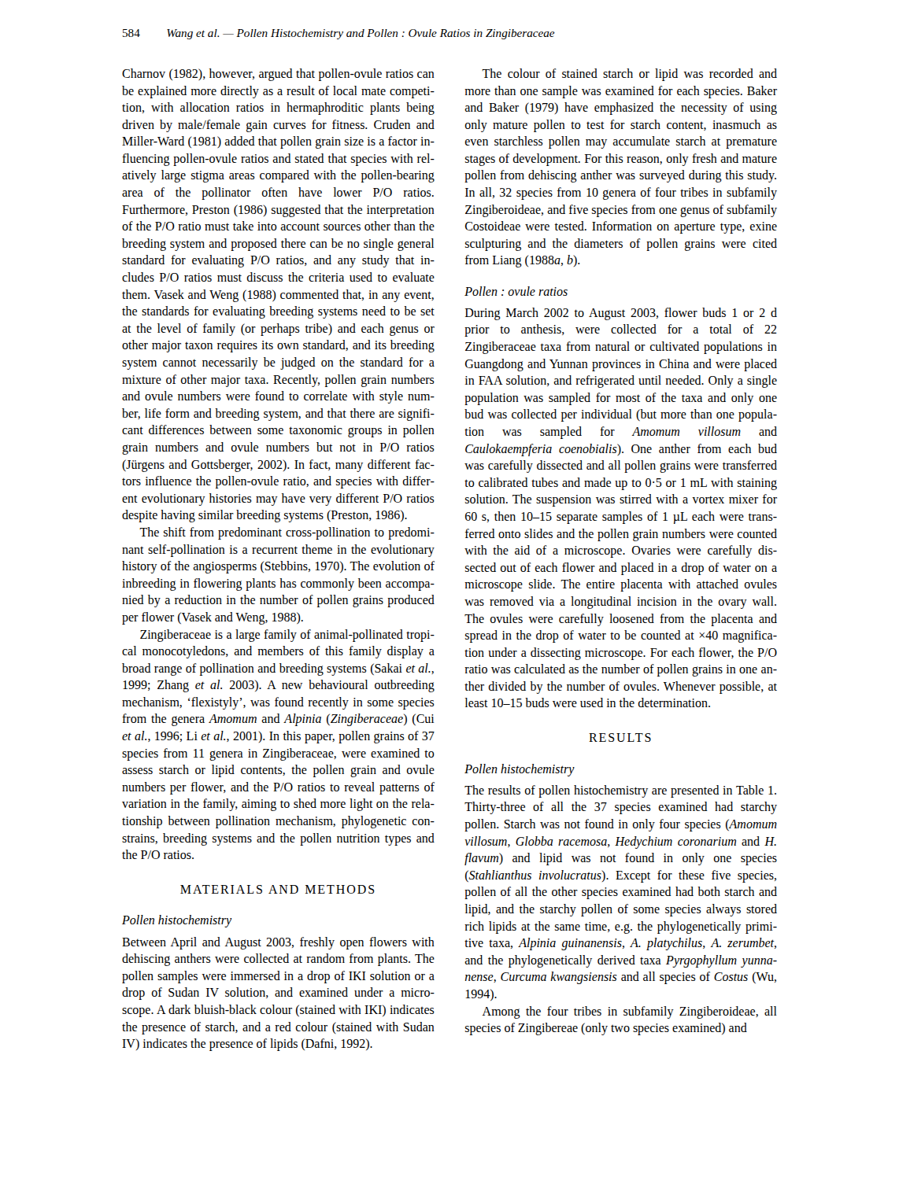584 Wang et al. — Pollen Histochemistry and Pollen : Ovule Ratios in Zingiberaceae
Charnov (1982), however, argued that pollen-ovule ratios can be explained more directly as a result of local mate competition, with allocation ratios in hermaphroditic plants being driven by male/female gain curves for fitness. Cruden and Miller-Ward (1981) added that pollen grain size is a factor influencing pollen-ovule ratios and stated that species with relatively large stigma areas compared with the pollen-bearing area of the pollinator often have lower P/O ratios. Furthermore, Preston (1986) suggested that the interpretation of the P/O ratio must take into account sources other than the breeding system and proposed there can be no single general standard for evaluating P/O ratios, and any study that includes P/O ratios must discuss the criteria used to evaluate them. Vasek and Weng (1988) commented that, in any event, the standards for evaluating breeding systems need to be set at the level of family (or perhaps tribe) and each genus or other major taxon requires its own standard, and its breeding system cannot necessarily be judged on the standard for a mixture of other major taxa. Recently, pollen grain numbers and ovule numbers were found to correlate with style number, life form and breeding system, and that there are significant differences between some taxonomic groups in pollen grain numbers and ovule numbers but not in P/O ratios (Jürgens and Gottsberger, 2002). In fact, many different factors influence the pollen-ovule ratio, and species with different evolutionary histories may have very different P/O ratios despite having similar breeding systems (Preston, 1986).
The shift from predominant cross-pollination to predominant self-pollination is a recurrent theme in the evolutionary history of the angiosperms (Stebbins, 1970). The evolution of inbreeding in flowering plants has commonly been accompanied by a reduction in the number of pollen grains produced per flower (Vasek and Weng, 1988).
Zingiberaceae is a large family of animal-pollinated tropical monocotyledons, and members of this family display a broad range of pollination and breeding systems (Sakai et al., 1999; Zhang et al. 2003). A new behavioural outbreeding mechanism, ‘flexistyly’, was found recently in some species from the genera Amomum and Alpinia (Zingiberaceae) (Cui et al., 1996; Li et al., 2001). In this paper, pollen grains of 37 species from 11 genera in Zingiberaceae, were examined to assess starch or lipid contents, the pollen grain and ovule numbers per flower, and the P/O ratios to reveal patterns of variation in the family, aiming to shed more light on the relationship between pollination mechanism, phylogenetic constrains, breeding systems and the pollen nutrition types and the P/O ratios.
Materials and Methods
Pollen histochemistry
Between April and August 2003, freshly open flowers with dehiscing anthers were collected at random from plants. The pollen samples were immersed in a drop of IKI solution or a drop of Sudan IV solution, and examined under a microscope. A dark bluish-black colour (stained with IKI) indicates the presence of starch, and a red colour (stained with Sudan IV) indicates the presence of lipids (Dafni, 1992).
The colour of stained starch or lipid was recorded and more than one sample was examined for each species. Baker and Baker (1979) have emphasized the necessity of using only mature pollen to test for starch content, inasmuch as even starchless pollen may accumulate starch at premature stages of development. For this reason, only fresh and mature pollen from dehiscing anther was surveyed during this study. In all, 32 species from 10 genera of four tribes in subfamily Zingiberoideae, and five species from one genus of subfamily Costoideae were tested. Information on aperture type, exine sculpturing and the diameters of pollen grains were cited from Liang (1988a, b).
Pollen : ovule ratios
During March 2002 to August 2003, flower buds 1 or 2 d prior to anthesis, were collected for a total of 22 Zingiberaceae taxa from natural or cultivated populations in Guangdong and Yunnan provinces in China and were placed in FAA solution, and refrigerated until needed. Only a single population was sampled for most of the taxa and only one bud was collected per individual (but more than one population was sampled for Amomum villosum and Caulokaempferia coenobialis). One anther from each bud was carefully dissected and all pollen grains were transferred to calibrated tubes and made up to 0·5 or 1 mL with staining solution. The suspension was stirred with a vortex mixer for 60 s, then 10–15 separate samples of 1 µL each were transferred onto slides and the pollen grain numbers were counted with the aid of a microscope. Ovaries were carefully dissected out of each flower and placed in a drop of water on a microscope slide. The entire placenta with attached ovules was removed via a longitudinal incision in the ovary wall. The ovules were carefully loosened from the placenta and spread in the drop of water to be counted at ×40 magnification under a dissecting microscope. For each flower, the P/O ratio was calculated as the number of pollen grains in one anther divided by the number of ovules. Whenever possible, at least 10–15 buds were used in the determination.
Results
Pollen histochemistry
The results of pollen histochemistry are presented in Table 1. Thirty-three of all the 37 species examined had starchy pollen. Starch was not found in only four species (Amomum villosum, Globba racemosa, Hedychium coronarium and H. flavum) and lipid was not found in only one species (Stahlianthus involucratus). Except for these five species, pollen of all the other species examined had both starch and lipid, and the starchy pollen of some species always stored rich lipids at the same time, e.g. the phylogenetically primitive taxa, Alpinia guinanensis, A. platychilus, A. zerumbet, and the phylogenetically derived taxa Pyrgophyllum yunnanense, Curcuma kwangsiensis and all species of Costus (Wu, 1994).
Among the four tribes in subfamily Zingiberoideae, all species of Zingibereae (only two species examined) and